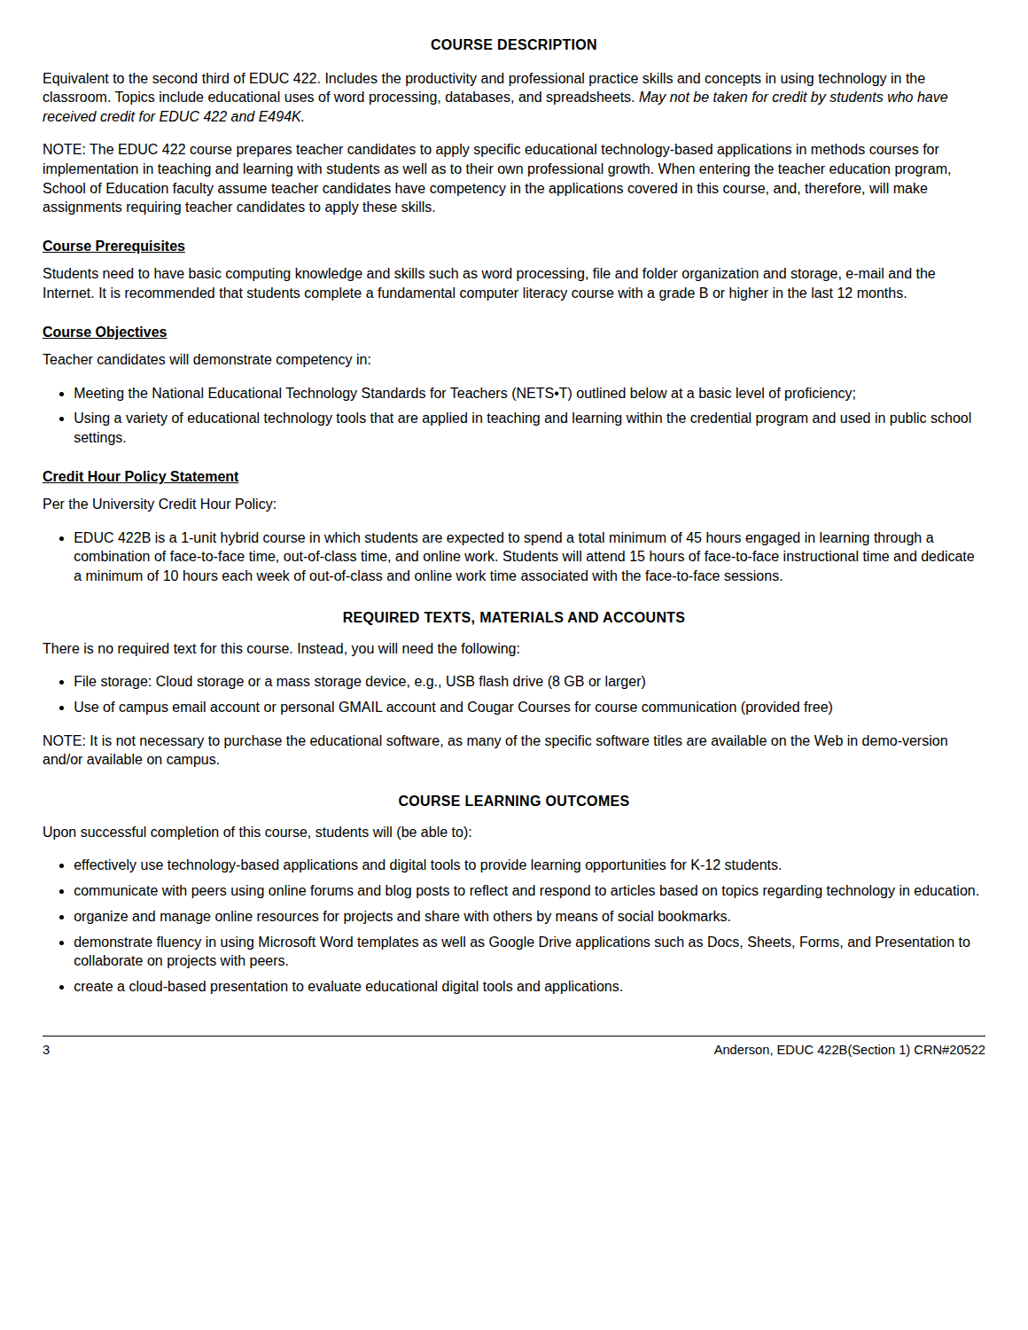COURSE DESCRIPTION
Equivalent to the second third of EDUC 422. Includes the productivity and professional practice skills and concepts in using technology in the classroom. Topics include educational uses of word processing, databases, and spreadsheets. May not be taken for credit by students who have received credit for EDUC 422 and E494K.
NOTE: The EDUC 422 course prepares teacher candidates to apply specific educational technology-based applications in methods courses for implementation in teaching and learning with students as well as to their own professional growth. When entering the teacher education program, School of Education faculty assume teacher candidates have competency in the applications covered in this course, and, therefore, will make assignments requiring teacher candidates to apply these skills.
Course Prerequisites
Students need to have basic computing knowledge and skills such as word processing, file and folder organization and storage, e-mail and the Internet. It is recommended that students complete a fundamental computer literacy course with a grade B or higher in the last 12 months.
Course Objectives
Teacher candidates will demonstrate competency in:
Meeting the National Educational Technology Standards for Teachers (NETS•T) outlined below at a basic level of proficiency;
Using a variety of educational technology tools that are applied in teaching and learning within the credential program and used in public school settings.
Credit Hour Policy Statement
Per the University Credit Hour Policy:
EDUC 422B is a 1-unit hybrid course in which students are expected to spend a total minimum of 45 hours engaged in learning through a combination of face-to-face time, out-of-class time, and online work. Students will attend 15 hours of face-to-face instructional time and dedicate a minimum of 10 hours each week of out-of-class and online work time associated with the face-to-face sessions.
REQUIRED TEXTS, MATERIALS AND ACCOUNTS
There is no required text for this course. Instead, you will need the following:
File storage: Cloud storage or a mass storage device, e.g., USB flash drive (8 GB or larger)
Use of campus email account or personal GMAIL account and Cougar Courses for course communication (provided free)
NOTE: It is not necessary to purchase the educational software, as many of the specific software titles are available on the Web in demo-version and/or available on campus.
COURSE LEARNING OUTCOMES
Upon successful completion of this course, students will (be able to):
effectively use technology-based applications and digital tools to provide learning opportunities for K-12 students.
communicate with peers using online forums and blog posts to reflect and respond to articles based on topics regarding technology in education.
organize and manage online resources for projects and share with others by means of social bookmarks.
demonstrate fluency in using Microsoft Word templates as well as Google Drive applications such as Docs, Sheets, Forms, and Presentation to collaborate on projects with peers.
create a cloud-based presentation to evaluate educational digital tools and applications.
3 Anderson, EDUC 422B(Section 1) CRN#20522